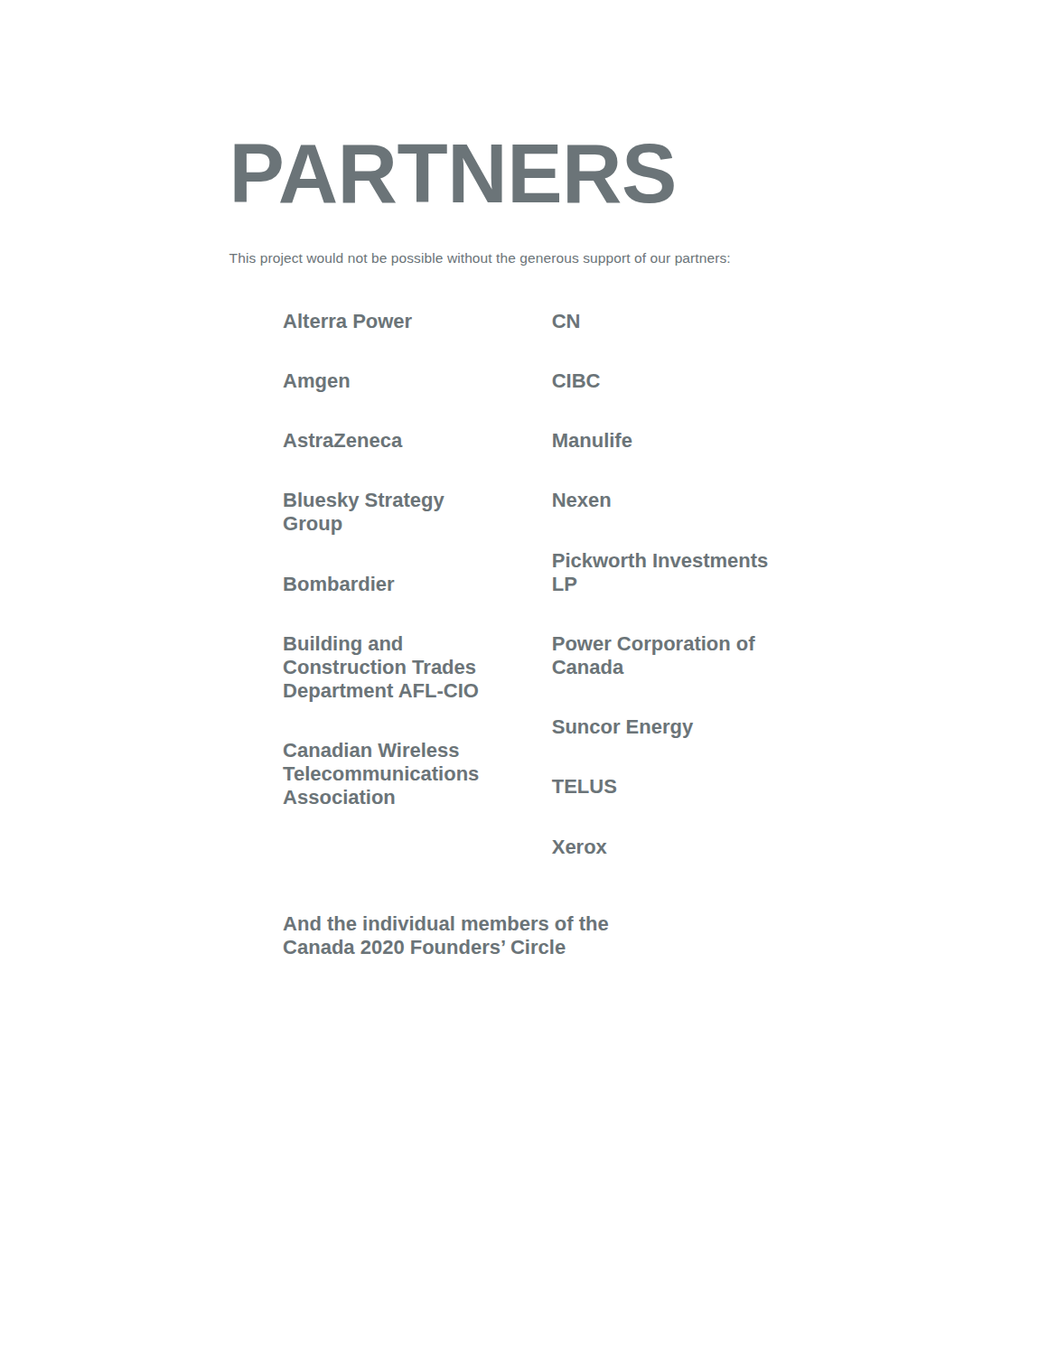PARTNERS
This project would not be possible without the generous support of our partners:
Alterra Power
Amgen
AstraZeneca
Bluesky Strategy Group
Bombardier
Building and Construction Trades Department AFL-CIO
Canadian Wireless Telecommunications Association
CN
CIBC
Manulife
Nexen
Pickworth Investments LP
Power Corporation of Canada
Suncor Energy
TELUS
Xerox
And the individual members of the Canada 2020 Founders’ Circle